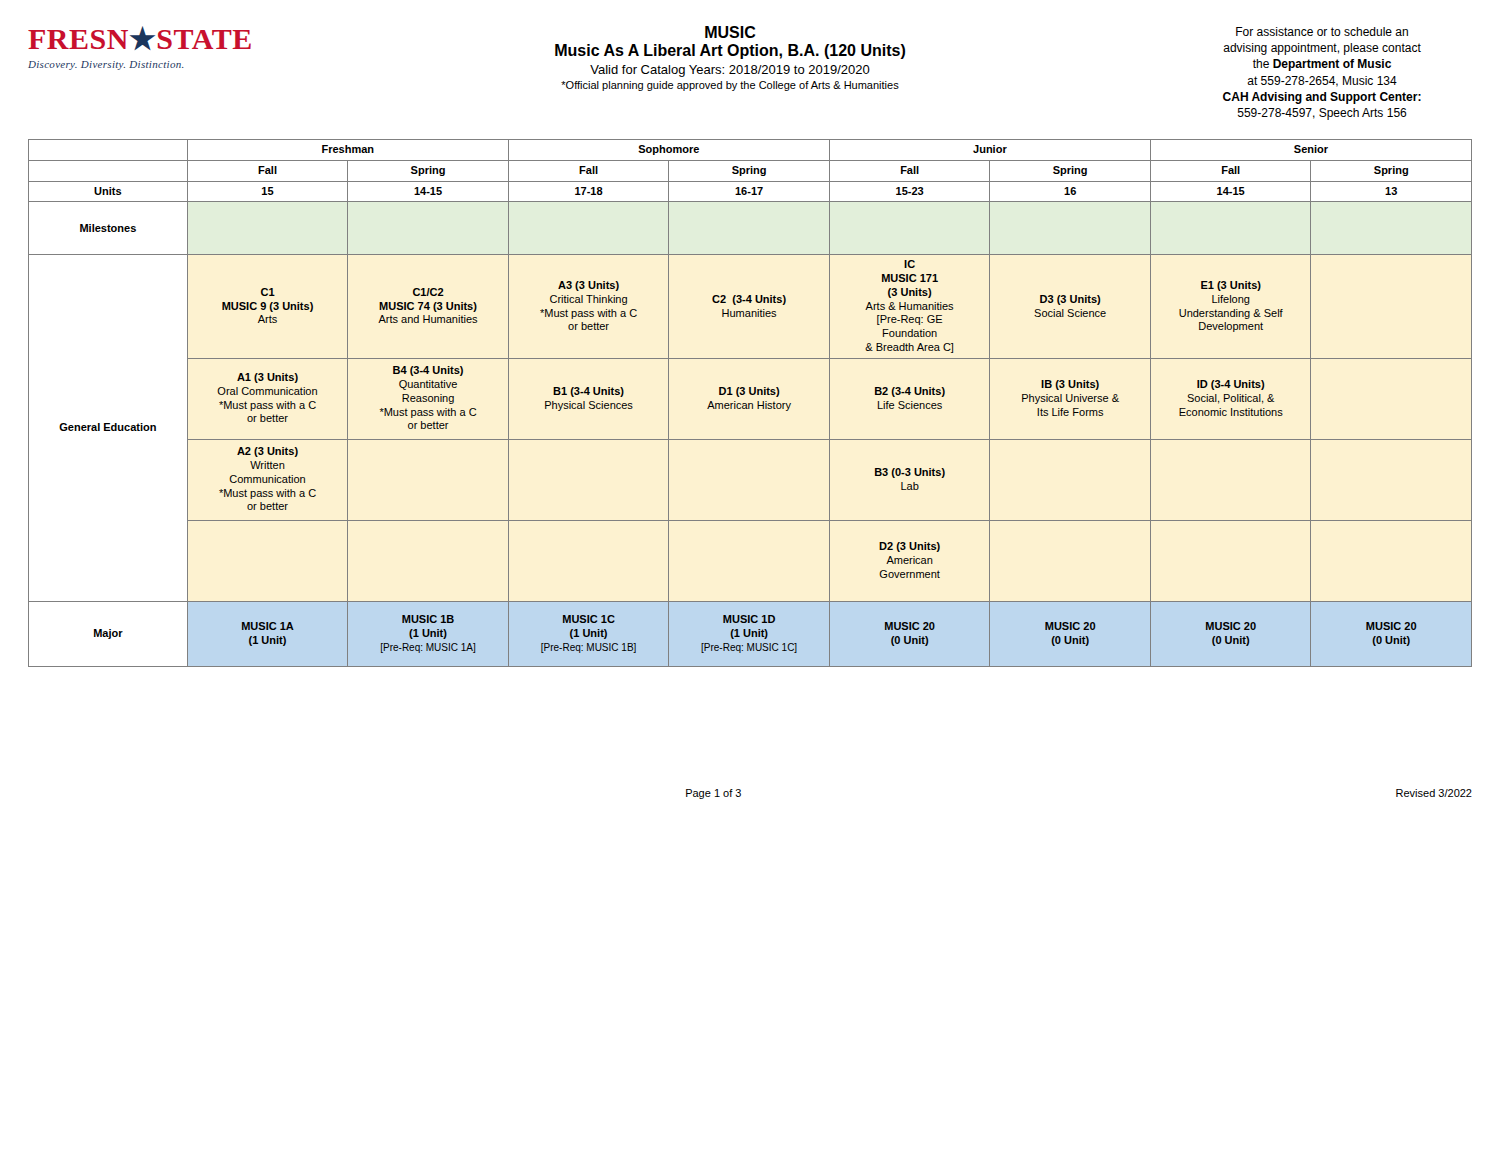FRESN★STATE
Discovery. Diversity. Distinction.
MUSIC
Music As A Liberal Art Option, B.A. (120 Units)
Valid for Catalog Years: 2018/2019 to 2019/2020
*Official planning guide approved by the College of Arts & Humanities
For assistance or to schedule an
advising appointment, please contact
the Department of Music
at 559-278-2654, Music 134
CAH Advising and Support Center:
559-278-4597, Speech Arts 156
| | Freshman | Sophomore | Junior | Senior |
| --- | --- | --- | --- | --- |
| | Fall | Spring | Fall | Spring | Fall | Spring | Fall | Spring |
| Units | 15 | 14-15 | 17-18 | 16-17 | 15-23 | 16 | 14-15 | 13 |
| Milestones | | | | | | | | |
| General Education | C1 MUSIC 9 (3 Units) Arts | C1/C2 MUSIC 74 (3 Units) Arts and Humanities | A3 (3 Units) Critical Thinking *Must pass with a C or better | C2 (3-4 Units) Humanities | IC MUSIC 171 (3 Units) Arts & Humanities [Pre-Req: GE Foundation & Breadth Area C] | D3 (3 Units) Social Science | E1 (3 Units) Lifelong Understanding & Self Development | |
| A1 (3 Units) Oral Communication *Must pass with a C or better | B4 (3-4 Units) Quantitative Reasoning *Must pass with a C or better | B1 (3-4 Units) Physical Sciences | D1 (3 Units) American History | B2 (3-4 Units) Life Sciences | IB (3 Units) Physical Universe & Its Life Forms | ID (3-4 Units) Social, Political, & Economic Institutions | |
| A2 (3 Units) Written Communication *Must pass with a C or better | | | | B3 (0-3 Units) Lab | | | |
| | | | | D2 (3 Units) American Government | | | |
| Major | MUSIC 1A (1 Unit) | MUSIC 1B (1 Unit) [Pre-Req: MUSIC 1A] | MUSIC 1C (1 Unit) [Pre-Req: MUSIC 1B] | MUSIC 1D (1 Unit) [Pre-Req: MUSIC 1C] | MUSIC 20 (0 Unit) | MUSIC 20 (0 Unit) | MUSIC 20 (0 Unit) | MUSIC 20 (0 Unit) |
Page 1 of 3
Revised 3/2022